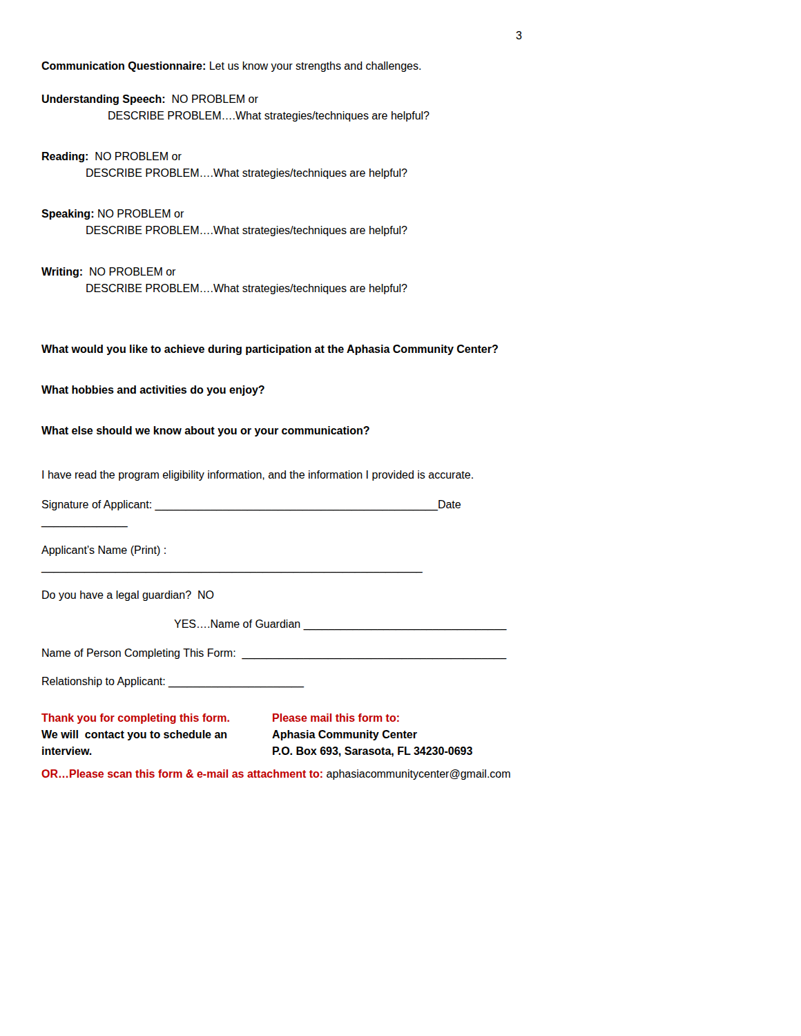3
Communication Questionnaire:
Let us know your strengths and challenges.
Understanding Speech: NO PROBLEM or
DESCRIBE PROBLEM….What strategies/techniques are helpful?
Reading: NO PROBLEM or
DESCRIBE PROBLEM….What strategies/techniques are helpful?
Speaking: NO PROBLEM or
DESCRIBE PROBLEM….What strategies/techniques are helpful?
Writing: NO PROBLEM or
DESCRIBE PROBLEM….What strategies/techniques are helpful?
What would you like to achieve during participation at the Aphasia Community Center?
What hobbies and activities do you enjoy?
What else should we know about you or your communication?
I have read the program eligibility information, and the information I provided is accurate.
Signature of Applicant: ______________________________________________Date ______________
Applicant’s Name (Print) : ______________________________________________________________
Do you have a legal guardian? NO
YES….Name of Guardian _________________________________
Name of Person Completing This Form: ___________________________________________
Relationship to Applicant: ______________________
| Thank you for completing this form. We will contact you to schedule an interview. | Please mail this form to: Aphasia Community Center P.O. Box 693, Sarasota, FL 34230-0693 |
OR…Please scan this form & e-mail as attachment to: aphasiacommunitycenter@gmail.com